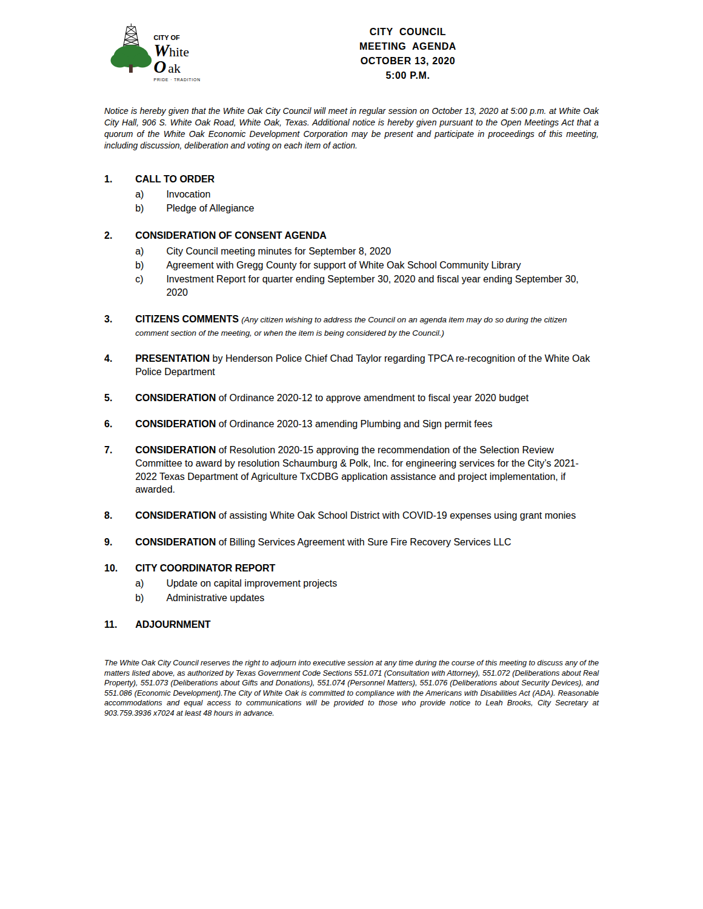CITY OF W hite O ak PRIDE · TRADITION
CITY COUNCIL
MEETING AGENDA
OCTOBER 13, 2020
5:00 P.M.
Notice is hereby given that the White Oak City Council will meet in regular session on October 13, 2020 at 5:00 p.m. at White Oak City Hall, 906 S. White Oak Road, White Oak, Texas. Additional notice is hereby given pursuant to the Open Meetings Act that a quorum of the White Oak Economic Development Corporation may be present and participate in proceedings of this meeting, including discussion, deliberation and voting on each item of action.
1. CALL TO ORDER
a) Invocation
b) Pledge of Allegiance
2. CONSIDERATION OF CONSENT AGENDA
a) City Council meeting minutes for September 8, 2020
b) Agreement with Gregg County for support of White Oak School Community Library
c) Investment Report for quarter ending September 30, 2020 and fiscal year ending September 30, 2020
3. CITIZENS COMMENTS (Any citizen wishing to address the Council on an agenda item may do so during the citizen comment section of the meeting, or when the item is being considered by the Council.)
4. PRESENTATION by Henderson Police Chief Chad Taylor regarding TPCA re-recognition of the White Oak Police Department
5. CONSIDERATION of Ordinance 2020-12 to approve amendment to fiscal year 2020 budget
6. CONSIDERATION of Ordinance 2020-13 amending Plumbing and Sign permit fees
7. CONSIDERATION of Resolution 2020-15 approving the recommendation of the Selection Review Committee to award by resolution Schaumburg & Polk, Inc. for engineering services for the City’s 2021-2022 Texas Department of Agriculture TxCDBG application assistance and project implementation, if awarded.
8. CONSIDERATION of assisting White Oak School District with COVID-19 expenses using grant monies
9. CONSIDERATION of Billing Services Agreement with Sure Fire Recovery Services LLC
10. CITY COORDINATOR REPORT
a) Update on capital improvement projects
b) Administrative updates
11. ADJOURNMENT
The White Oak City Council reserves the right to adjourn into executive session at any time during the course of this meeting to discuss any of the matters listed above, as authorized by Texas Government Code Sections 551.071 (Consultation with Attorney), 551.072 (Deliberations about Real Property), 551.073 (Deliberations about Gifts and Donations), 551.074 (Personnel Matters), 551.076 (Deliberations about Security Devices), and 551.086 (Economic Development).The City of White Oak is committed to compliance with the Americans with Disabilities Act (ADA). Reasonable accommodations and equal access to communications will be provided to those who provide notice to Leah Brooks, City Secretary at 903.759.3936 x7024 at least 48 hours in advance.